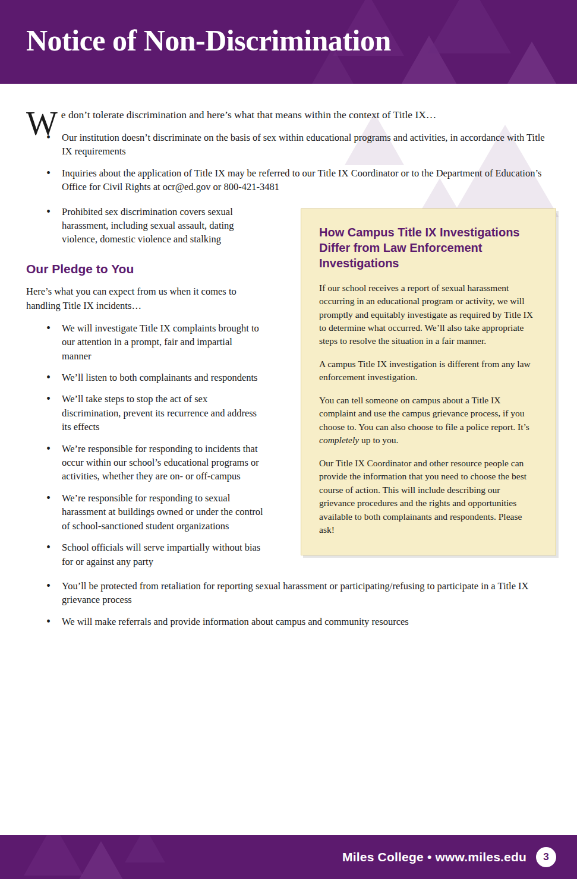Notice of Non-Discrimination
We don’t tolerate discrimination and here’s what that means within the context of Title IX…
Our institution doesn’t discriminate on the basis of sex within educational programs and activities, in accordance with Title IX requirements
Inquiries about the application of Title IX may be referred to our Title IX Coordinator or to the Department of Education’s Office for Civil Rights at ocr@ed.gov or 800-421-3481
How Campus Title IX Investigations Differ from Law Enforcement Investigations
If our school receives a report of sexual harassment occurring in an educational program or activity, we will promptly and equitably investigate as required by Title IX to determine what occurred. We’ll also take appropriate steps to resolve the situation in a fair manner.
A campus Title IX investigation is different from any law enforcement investigation.
You can tell someone on campus about a Title IX complaint and use the campus grievance process, if you choose to. You can also choose to file a police report. It’s completely up to you.
Our Title IX Coordinator and other resource people can provide the information that you need to choose the best course of action. This will include describing our grievance procedures and the rights and opportunities available to both complainants and respondents. Please ask!
Prohibited sex discrimination covers sexual harassment, including sexual assault, dating violence, domestic violence and stalking
Our Pledge to You
Here’s what you can expect from us when it comes to handling Title IX incidents…
We will investigate Title IX complaints brought to our attention in a prompt, fair and impartial manner
We’ll listen to both complainants and respondents
We’ll take steps to stop the act of sex discrimination, prevent its recurrence and address its effects
We’re responsible for responding to incidents that occur within our school’s educational programs or activities, whether they are on- or off-campus
We’re responsible for responding to sexual harassment at buildings owned or under the control of school-sanctioned student organizations
School officials will serve impartially without bias for or against any party
You’ll be protected from retaliation for reporting sexual harassment or participating/refusing to participate in a Title IX grievance process
We will make referrals and provide information about campus and community resources
Miles College • www.miles.edu 3